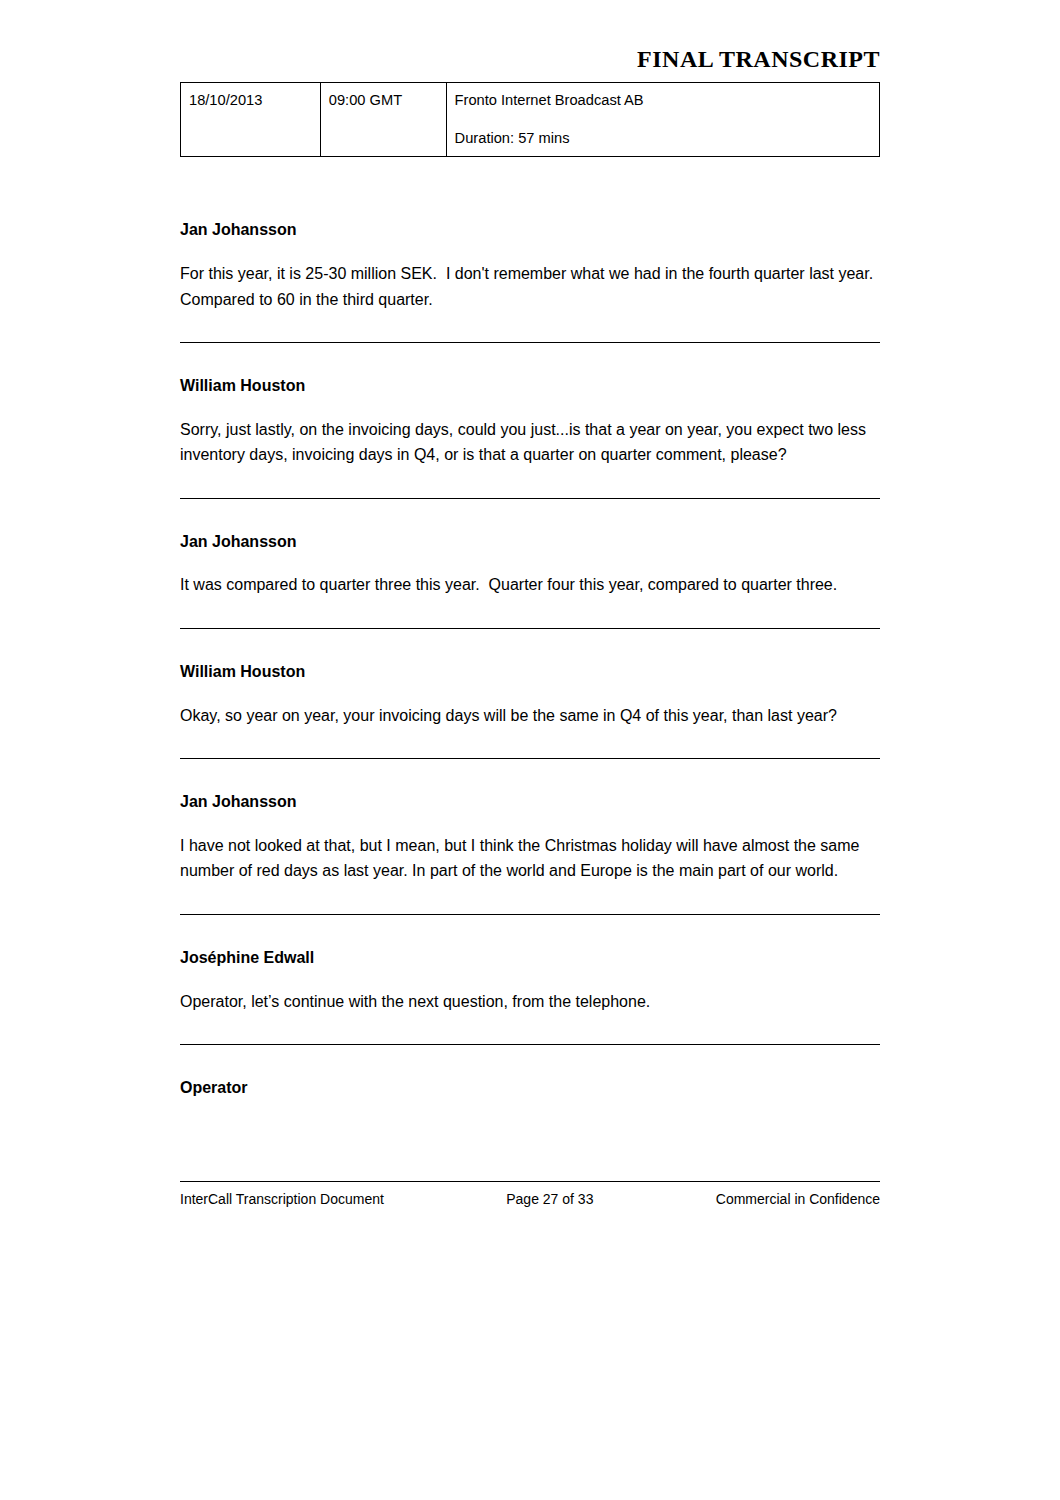FINAL TRANSCRIPT
| 18/10/2013 | 09:00 GMT | Fronto Internet Broadcast AB Duration: 57 mins |
Jan Johansson
For this year, it is 25-30 million SEK. I don't remember what we had in the fourth quarter last year. Compared to 60 in the third quarter.
William Houston
Sorry, just lastly, on the invoicing days, could you just...is that a year on year, you expect two less inventory days, invoicing days in Q4, or is that a quarter on quarter comment, please?
Jan Johansson
It was compared to quarter three this year. Quarter four this year, compared to quarter three.
William Houston
Okay, so year on year, your invoicing days will be the same in Q4 of this year, than last year?
Jan Johansson
I have not looked at that, but I mean, but I think the Christmas holiday will have almost the same number of red days as last year. In part of the world and Europe is the main part of our world.
Joséphine Edwall
Operator, let’s continue with the next question, from the telephone.
Operator
InterCall Transcription Document Page 27 of 33 Commercial in Confidence